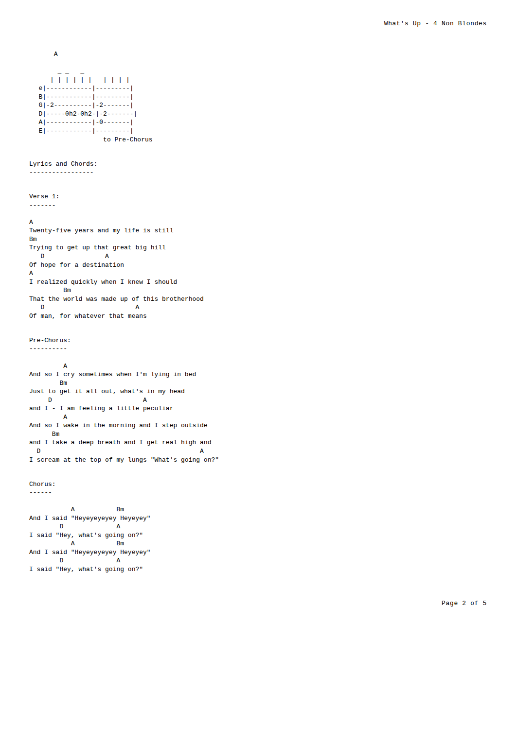What's Up - 4 Non Blondes
    A

     _ _   _
   | | | | | |   | | | |
e|------------|---------|
B|------------|---------|
G|-2----------|-2-------|
D|-----0h2-0h2-|-2-------|
A|------------|-0-------|
E|------------|---------|
                 to Pre-Chorus
Lyrics and Chords:
-----------------
Verse 1:
-------

A
Twenty-five years and my life is still
Bm
Trying to get up that great big hill
   D                A
Of hope for a destination
A
I realized quickly when I knew I should
         Bm
That the world was made up of this brotherhood
   D                        A
Of man, for whatever that means
Pre-Chorus:
----------

         A
And so I cry sometimes when I'm lying in bed
        Bm
Just to get it all out, what's in my head
     D                        A
and I - I am feeling a little peculiar
         A
And so I wake in the morning and I step outside
      Bm
and I take a deep breath and I get real high and
  D                                          A
I scream at the top of my lungs "What's going on?"
Chorus:
------

           A           Bm
And I said "Heyeyeyeyey Heyeyey"
        D              A
I said "Hey, what's going on?"
           A           Bm
And I said "Heyeyeyeyey Heyeyey"
        D              A
I said "Hey, what's going on?"
Page 2 of 5